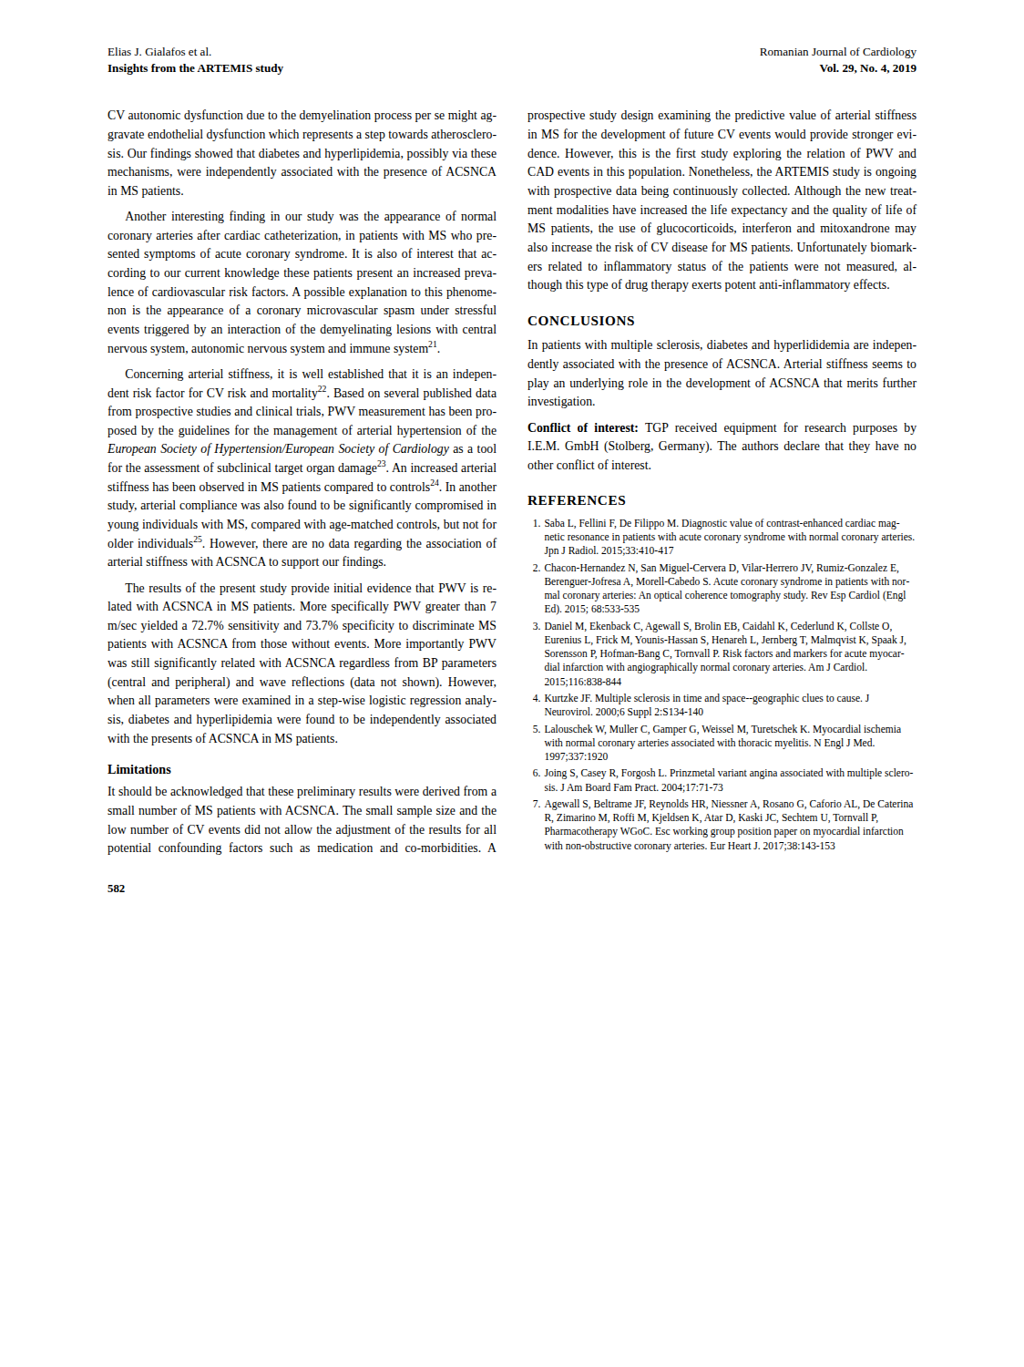Elias J. Gialafos et al.
Insights from the ARTEMIS study
Romanian Journal of Cardiology
Vol. 29, No. 4, 2019
CV autonomic dysfunction due to the demyelination process per se might aggravate endothelial dysfunction which represents a step towards atherosclerosis. Our findings showed that diabetes and hyperlipidemia, possibly via these mechanisms, were independently associated with the presence of ACSNCA in MS patients.
Another interesting finding in our study was the appearance of normal coronary arteries after cardiac catheterization, in patients with MS who presented symptoms of acute coronary syndrome. It is also of interest that according to our current knowledge these patients present an increased prevalence of cardiovascular risk factors. A possible explanation to this phenomenon is the appearance of a coronary microvascular spasm under stressful events triggered by an interaction of the demyelinating lesions with central nervous system, autonomic nervous system and immune system21.
Concerning arterial stiffness, it is well established that it is an independent risk factor for CV risk and mortality22. Based on several published data from prospective studies and clinical trials, PWV measurement has been proposed by the guidelines for the management of arterial hypertension of the European Society of Hypertension/European Society of Cardiology as a tool for the assessment of subclinical target organ damage23. An increased arterial stiffness has been observed in MS patients compared to controls24. In another study, arterial compliance was also found to be significantly compromised in young individuals with MS, compared with age-matched controls, but not for older individuals25. However, there are no data regarding the association of arterial stiffness with ACSNCA to support our findings.
The results of the present study provide initial evidence that PWV is related with ACSNCA in MS patients. More specifically PWV greater than 7 m/sec yielded a 72.7% sensitivity and 73.7% specificity to discriminate MS patients with ACSNCA from those without events. More importantly PWV was still significantly related with ACSNCA regardless from BP parameters (central and peripheral) and wave reflections (data not shown). However, when all parameters were examined in a step-wise logistic regression analysis, diabetes and hyperlipidemia were found to be independently associated with the presents of ACSNCA in MS patients.
Limitations
It should be acknowledged that these preliminary results were derived from a small number of MS patients with ACSNCA. The small sample size and the low number of CV events did not allow the adjustment of the results for all potential confounding factors such as medication and co-morbidities. A prospective study design examining the predictive value of arterial stiffness in MS for the development of future CV events would provide stronger evidence. However, this is the first study exploring the relation of PWV and CAD events in this population. Nonetheless, the ARTEMIS study is ongoing with prospective data being continuously collected. Although the new treatment modalities have increased the life expectancy and the quality of life of MS patients, the use of glucocorticoids, interferon and mitoxandrone may also increase the risk of CV disease for MS patients. Unfortunately biomarkers related to inflammatory status of the patients were not measured, although this type of drug therapy exerts potent anti-inflammatory effects.
Conclusions
In patients with multiple sclerosis, diabetes and hyperlididemia are independently associated with the presence of ACSNCA. Arterial stiffness seems to play an underlying role in the development of ACSNCA that merits further investigation.
Conflict of interest: TGP received equipment for research purposes by I.E.M. GmbH (Stolberg, Germany). The authors declare that they have no other conflict of interest.
References
Saba L, Fellini F, De Filippo M. Diagnostic value of contrast-enhanced cardiac magnetic resonance in patients with acute coronary syndrome with normal coronary arteries. Jpn J Radiol. 2015;33:410-417
Chacon-Hernandez N, San Miguel-Cervera D, Vilar-Herrero JV, Rumiz-Gonzalez E, Berenguer-Jofresa A, Morell-Cabedo S. Acute coronary syndrome in patients with normal coronary arteries: An optical coherence tomography study. Rev Esp Cardiol (Engl Ed). 2015; 68:533-535
Daniel M, Ekenback C, Agewall S, Brolin EB, Caidahl K, Cederlund K, Collste O, Eurenius L, Frick M, Younis-Hassan S, Henareh L, Jernberg T, Malmqvist K, Spaak J, Sorensson P, Hofman-Bang C, Tornvall P. Risk factors and markers for acute myocardial infarction with angiographically normal coronary arteries. Am J Cardiol. 2015;116:838-844
Kurtzke JF. Multiple sclerosis in time and space--geographic clues to cause. J Neurovirol. 2000;6 Suppl 2:S134-140
Lalouschek W, Muller C, Gamper G, Weissel M, Turetschek K. Myocardial ischemia with normal coronary arteries associated with thoracic myelitis. N Engl J Med. 1997;337:1920
Joing S, Casey R, Forgosh L. Prinzmetal variant angina associated with multiple sclerosis. J Am Board Fam Pract. 2004;17:71-73
Agewall S, Beltrame JF, Reynolds HR, Niessner A, Rosano G, Caforio AL, De Caterina R, Zimarino M, Roffi M, Kjeldsen K, Atar D, Kaski JC, Sechtem U, Tornvall P, Pharmacotherapy WGoC. Esc working group position paper on myocardial infarction with non-obstructive coronary arteries. Eur Heart J. 2017;38:143-153
582